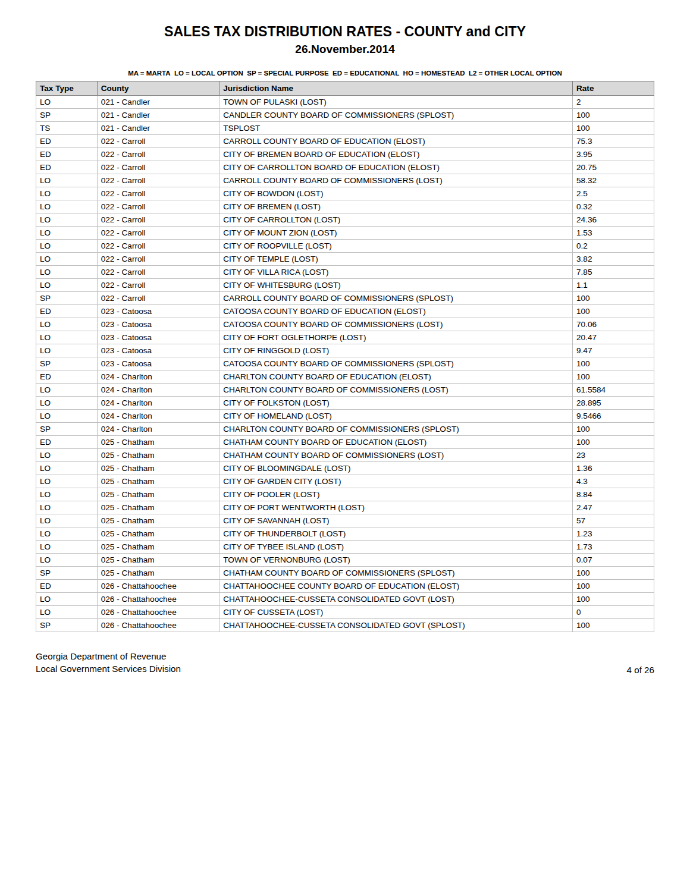SALES TAX DISTRIBUTION RATES - COUNTY and CITY
26.November.2014
MA = MARTA LO = LOCAL OPTION SP = SPECIAL PURPOSE ED = EDUCATIONAL HO = HOMESTEAD L2 = OTHER LOCAL OPTION
| Tax Type | County | Jurisdiction Name | Rate |
| --- | --- | --- | --- |
| LO | 021 - Candler | TOWN OF PULASKI (LOST) | 2 |
| SP | 021 - Candler | CANDLER COUNTY BOARD OF COMMISSIONERS (SPLOST) | 100 |
| TS | 021 - Candler | TSPLOST | 100 |
| ED | 022 - Carroll | CARROLL COUNTY BOARD OF EDUCATION (ELOST) | 75.3 |
| ED | 022 - Carroll | CITY OF BREMEN BOARD OF EDUCATION (ELOST) | 3.95 |
| ED | 022 - Carroll | CITY OF CARROLLTON BOARD OF EDUCATION (ELOST) | 20.75 |
| LO | 022 - Carroll | CARROLL COUNTY BOARD OF COMMISSIONERS (LOST) | 58.32 |
| LO | 022 - Carroll | CITY OF BOWDON (LOST) | 2.5 |
| LO | 022 - Carroll | CITY OF BREMEN (LOST) | 0.32 |
| LO | 022 - Carroll | CITY OF CARROLLTON (LOST) | 24.36 |
| LO | 022 - Carroll | CITY OF MOUNT ZION (LOST) | 1.53 |
| LO | 022 - Carroll | CITY OF ROOPVILLE (LOST) | 0.2 |
| LO | 022 - Carroll | CITY OF TEMPLE (LOST) | 3.82 |
| LO | 022 - Carroll | CITY OF VILLA RICA (LOST) | 7.85 |
| LO | 022 - Carroll | CITY OF WHITESBURG (LOST) | 1.1 |
| SP | 022 - Carroll | CARROLL COUNTY BOARD OF COMMISSIONERS (SPLOST) | 100 |
| ED | 023 - Catoosa | CATOOSA COUNTY BOARD OF EDUCATION (ELOST) | 100 |
| LO | 023 - Catoosa | CATOOSA COUNTY BOARD OF COMMISSIONERS (LOST) | 70.06 |
| LO | 023 - Catoosa | CITY OF FORT OGLETHORPE (LOST) | 20.47 |
| LO | 023 - Catoosa | CITY OF RINGGOLD (LOST) | 9.47 |
| SP | 023 - Catoosa | CATOOSA COUNTY BOARD OF COMMISSIONERS (SPLOST) | 100 |
| ED | 024 - Charlton | CHARLTON COUNTY BOARD OF EDUCATION (ELOST) | 100 |
| LO | 024 - Charlton | CHARLTON COUNTY BOARD OF COMMISSIONERS (LOST) | 61.5584 |
| LO | 024 - Charlton | CITY OF FOLKSTON (LOST) | 28.895 |
| LO | 024 - Charlton | CITY OF HOMELAND (LOST) | 9.5466 |
| SP | 024 - Charlton | CHARLTON COUNTY BOARD OF COMMISSIONERS (SPLOST) | 100 |
| ED | 025 - Chatham | CHATHAM COUNTY BOARD OF EDUCATION (ELOST) | 100 |
| LO | 025 - Chatham | CHATHAM COUNTY BOARD OF COMMISSIONERS (LOST) | 23 |
| LO | 025 - Chatham | CITY OF BLOOMINGDALE (LOST) | 1.36 |
| LO | 025 - Chatham | CITY OF GARDEN CITY (LOST) | 4.3 |
| LO | 025 - Chatham | CITY OF POOLER (LOST) | 8.84 |
| LO | 025 - Chatham | CITY OF PORT WENTWORTH (LOST) | 2.47 |
| LO | 025 - Chatham | CITY OF SAVANNAH (LOST) | 57 |
| LO | 025 - Chatham | CITY OF THUNDERBOLT (LOST) | 1.23 |
| LO | 025 - Chatham | CITY OF TYBEE ISLAND (LOST) | 1.73 |
| LO | 025 - Chatham | TOWN OF VERNONBURG (LOST) | 0.07 |
| SP | 025 - Chatham | CHATHAM COUNTY BOARD OF COMMISSIONERS (SPLOST) | 100 |
| ED | 026 - Chattahoochee | CHATTAHOOCHEE COUNTY BOARD OF EDUCATION (ELOST) | 100 |
| LO | 026 - Chattahoochee | CHATTAHOOCHEE-CUSSETA CONSOLIDATED GOVT (LOST) | 100 |
| LO | 026 - Chattahoochee | CITY OF CUSSETA (LOST) | 0 |
| SP | 026 - Chattahoochee | CHATTAHOOCHEE-CUSSETA CONSOLIDATED GOVT (SPLOST) | 100 |
Georgia Department of Revenue
Local Government Services Division
4 of 26